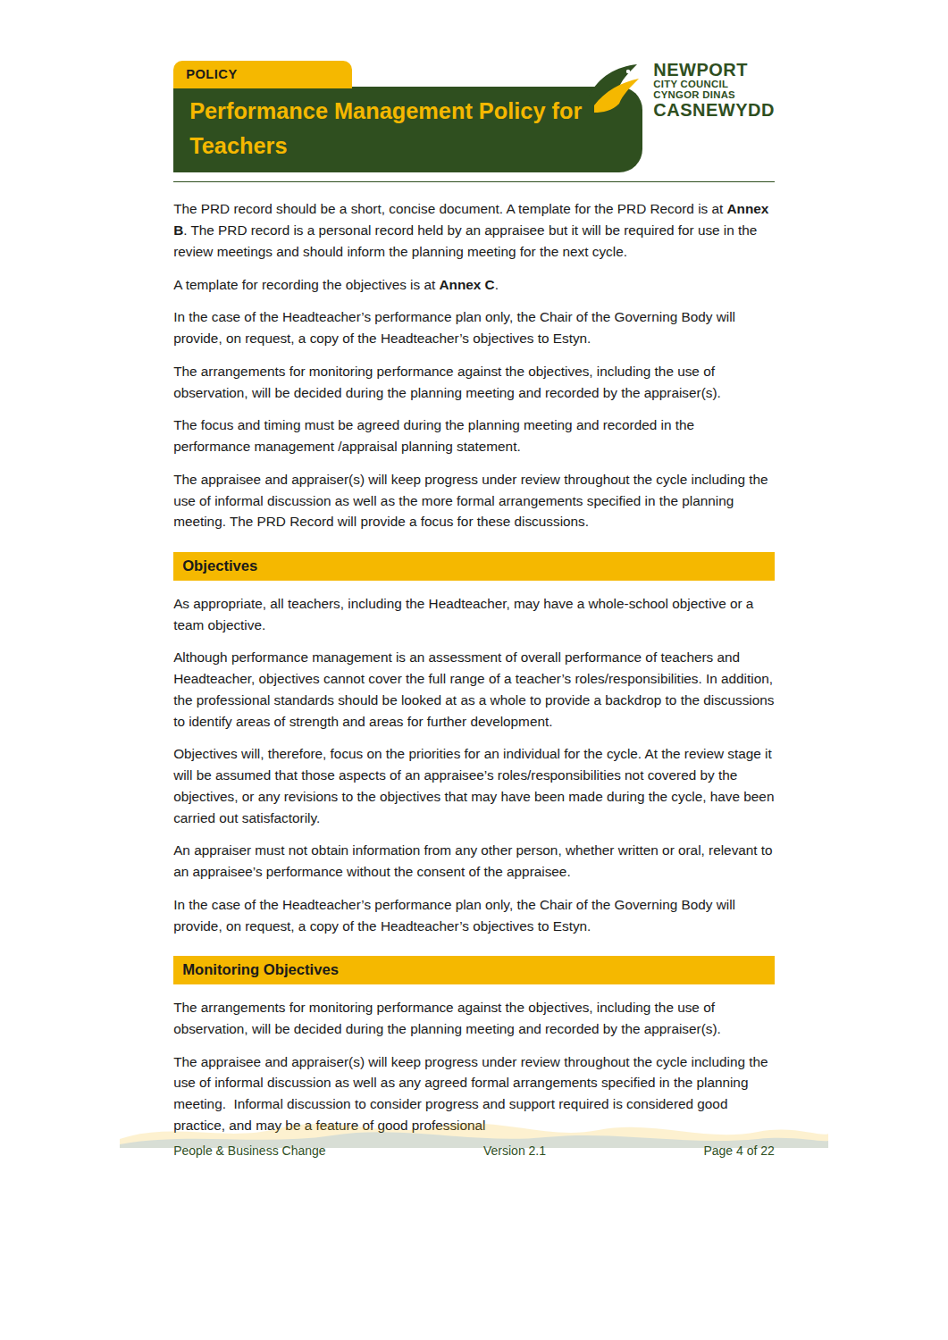POLICY
Performance Management Policy for Teachers
NEWPORT
CITY COUNCIL
CYNGOR DINAS
CASNEWYDD
The PRD record should be a short, concise document. A template for the PRD Record is at Annex B. The PRD record is a personal record held by an appraisee but it will be required for use in the review meetings and should inform the planning meeting for the next cycle.
A template for recording the objectives is at Annex C.
In the case of the Headteacher’s performance plan only, the Chair of the Governing Body will provide, on request, a copy of the Headteacher’s objectives to Estyn.
The arrangements for monitoring performance against the objectives, including the use of observation, will be decided during the planning meeting and recorded by the appraiser(s).
The focus and timing must be agreed during the planning meeting and recorded in the performance management /appraisal planning statement.
The appraisee and appraiser(s) will keep progress under review throughout the cycle including the use of informal discussion as well as the more formal arrangements specified in the planning meeting. The PRD Record will provide a focus for these discussions.
Objectives
As appropriate, all teachers, including the Headteacher, may have a whole-school objective or a team objective.
Although performance management is an assessment of overall performance of teachers and Headteacher, objectives cannot cover the full range of a teacher’s roles/responsibilities. In addition, the professional standards should be looked at as a whole to provide a backdrop to the discussions to identify areas of strength and areas for further development.
Objectives will, therefore, focus on the priorities for an individual for the cycle. At the review stage it will be assumed that those aspects of an appraisee’s roles/responsibilities not covered by the objectives, or any revisions to the objectives that may have been made during the cycle, have been carried out satisfactorily.
An appraiser must not obtain information from any other person, whether written or oral, relevant to an appraisee’s performance without the consent of the appraisee.
In the case of the Headteacher’s performance plan only, the Chair of the Governing Body will provide, on request, a copy of the Headteacher’s objectives to Estyn.
Monitoring Objectives
The arrangements for monitoring performance against the objectives, including the use of observation, will be decided during the planning meeting and recorded by the appraiser(s).
The appraisee and appraiser(s) will keep progress under review throughout the cycle including the use of informal discussion as well as any agreed formal arrangements specified in the planning meeting. Informal discussion to consider progress and support required is considered good practice, and may be a feature of good professional
People & Business Change Version 2.1 Page 4 of 22